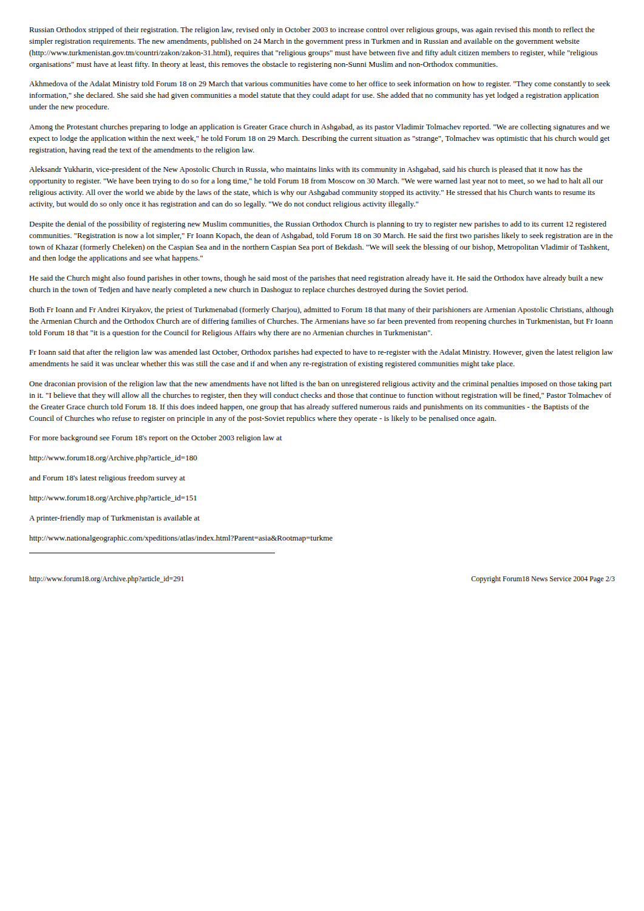Russian Orthodox stripped of their registration. The religion law, revised only in October 2003 to increase control over religious groups, was again revised this month to reflect the simpler registration requirements. The new amendments, published on 24 March in the government press in Turkmen and in Russian and available on the government website (http://www.turkmenistan.gov.tm/countri/zakon/zakon-31.html), requires that "religious groups" must have between five and fifty adult citizen members to register, while "religious organisations" must have at least fifty. In theory at least, this removes the obstacle to registering non-Sunni Muslim and non-Orthodox communities.
Akhmedova of the Adalat Ministry told Forum 18 on 29 March that various communities have come to her office to seek information on how to register. "They come constantly to seek information," she declared. She said she had given communities a model statute that they could adapt for use. She added that no community has yet lodged a registration application under the new procedure.
Among the Protestant churches preparing to lodge an application is Greater Grace church in Ashgabad, as its pastor Vladimir Tolmachev reported. "We are collecting signatures and we expect to lodge the application within the next week," he told Forum 18 on 29 March. Describing the current situation as "strange", Tolmachev was optimistic that his church would get registration, having read the text of the amendments to the religion law.
Aleksandr Yukharin, vice-president of the New Apostolic Church in Russia, who maintains links with its community in Ashgabad, said his church is pleased that it now has the opportunity to register. "We have been trying to do so for a long time," he told Forum 18 from Moscow on 30 March. "We were warned last year not to meet, so we had to halt all our religious activity. All over the world we abide by the laws of the state, which is why our Ashgabad community stopped its activity." He stressed that his Church wants to resume its activity, but would do so only once it has registration and can do so legally. "We do not conduct religious activity illegally."
Despite the denial of the possibility of registering new Muslim communities, the Russian Orthodox Church is planning to try to register new parishes to add to its current 12 registered communities. "Registration is now a lot simpler," Fr Ioann Kopach, the dean of Ashgabad, told Forum 18 on 30 March. He said the first two parishes likely to seek registration are in the town of Khazar (formerly Cheleken) on the Caspian Sea and in the northern Caspian Sea port of Bekdash. "We will seek the blessing of our bishop, Metropolitan Vladimir of Tashkent, and then lodge the applications and see what happens."
He said the Church might also found parishes in other towns, though he said most of the parishes that need registration already have it. He said the Orthodox have already built a new church in the town of Tedjen and have nearly completed a new church in Dashoguz to replace churches destroyed during the Soviet period.
Both Fr Ioann and Fr Andrei Kiryakov, the priest of Turkmenabad (formerly Charjou), admitted to Forum 18 that many of their parishioners are Armenian Apostolic Christians, although the Armenian Church and the Orthodox Church are of differing families of Churches. The Armenians have so far been prevented from reopening churches in Turkmenistan, but Fr Ioann told Forum 18 that "it is a question for the Council for Religious Affairs why there are no Armenian churches in Turkmenistan".
Fr Ioann said that after the religion law was amended last October, Orthodox parishes had expected to have to re-register with the Adalat Ministry. However, given the latest religion law amendments he said it was unclear whether this was still the case and if and when any re-registration of existing registered communities might take place.
One draconian provision of the religion law that the new amendments have not lifted is the ban on unregistered religious activity and the criminal penalties imposed on those taking part in it. "I believe that they will allow all the churches to register, then they will conduct checks and those that continue to function without registration will be fined," Pastor Tolmachev of the Greater Grace church told Forum 18. If this does indeed happen, one group that has already suffered numerous raids and punishments on its communities - the Baptists of the Council of Churches who refuse to register on principle in any of the post-Soviet republics where they operate - is likely to be penalised once again.
For more background see Forum 18's report on the October 2003 religion law at
http://www.forum18.org/Archive.php?article_id=180
and Forum 18's latest religious freedom survey at
http://www.forum18.org/Archive.php?article_id=151
A printer-friendly map of Turkmenistan is available at
http://www.nationalgeographic.com/xpeditions/atlas/index.html?Parent=asia&Rootmap=turkme
http://www.forum18.org/Archive.php?article_id=291 Copyright Forum18 News Service 2004 Page 2/3